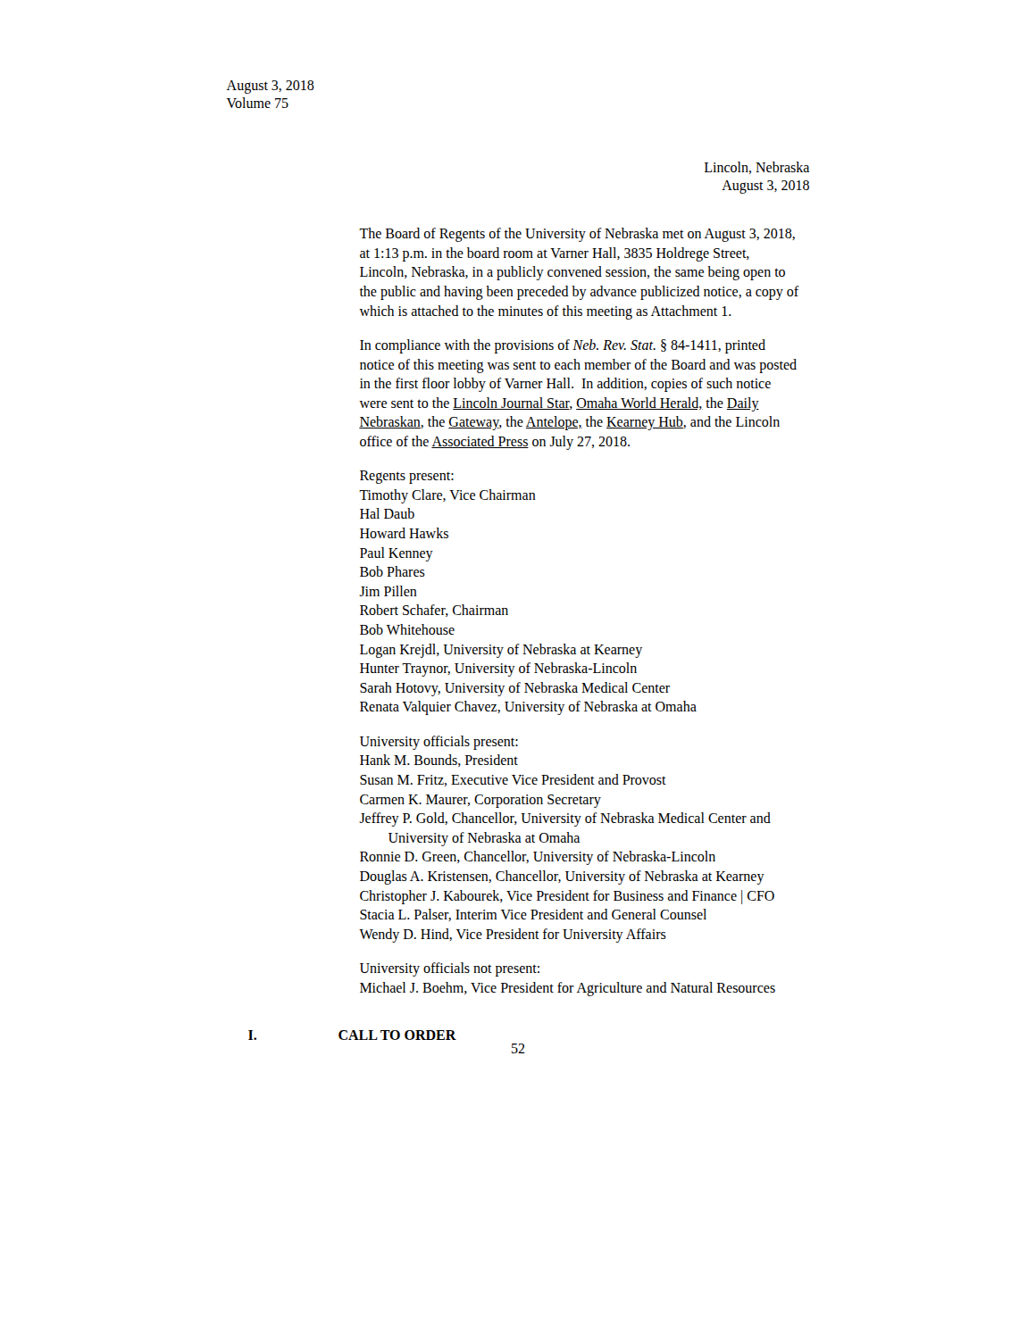August 3, 2018
Volume 75
Lincoln, Nebraska
August 3, 2018
The Board of Regents of the University of Nebraska met on August 3, 2018, at 1:13 p.m. in the board room at Varner Hall, 3835 Holdrege Street, Lincoln, Nebraska, in a publicly convened session, the same being open to the public and having been preceded by advance publicized notice, a copy of which is attached to the minutes of this meeting as Attachment 1.
In compliance with the provisions of Neb. Rev. Stat. § 84-1411, printed notice of this meeting was sent to each member of the Board and was posted in the first floor lobby of Varner Hall. In addition, copies of such notice were sent to the Lincoln Journal Star, Omaha World Herald, the Daily Nebraskan, the Gateway, the Antelope, the Kearney Hub, and the Lincoln office of the Associated Press on July 27, 2018.
Regents present:
Timothy Clare, Vice Chairman
Hal Daub
Howard Hawks
Paul Kenney
Bob Phares
Jim Pillen
Robert Schafer, Chairman
Bob Whitehouse
Logan Krejdl, University of Nebraska at Kearney
Hunter Traynor, University of Nebraska-Lincoln
Sarah Hotovy, University of Nebraska Medical Center
Renata Valquier Chavez, University of Nebraska at Omaha
University officials present:
Hank M. Bounds, President
Susan M. Fritz, Executive Vice President and Provost
Carmen K. Maurer, Corporation Secretary
Jeffrey P. Gold, Chancellor, University of Nebraska Medical Center and
University of Nebraska at Omaha
Ronnie D. Green, Chancellor, University of Nebraska-Lincoln
Douglas A. Kristensen, Chancellor, University of Nebraska at Kearney
Christopher J. Kabourek, Vice President for Business and Finance | CFO
Stacia L. Palser, Interim Vice President and General Counsel
Wendy D. Hind, Vice President for University Affairs
University officials not present:
Michael J. Boehm, Vice President for Agriculture and Natural Resources
I.
CALL TO ORDER
52